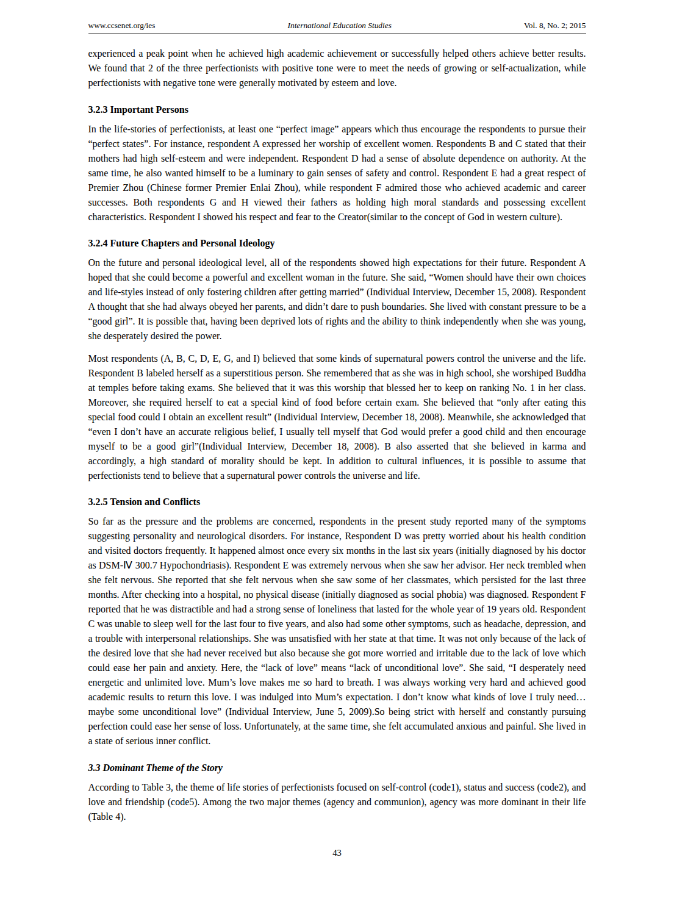www.ccsenet.org/ies
International Education Studies
Vol. 8, No. 2; 2015
experienced a peak point when he achieved high academic achievement or successfully helped others achieve better results. We found that 2 of the three perfectionists with positive tone were to meet the needs of growing or self-actualization, while perfectionists with negative tone were generally motivated by esteem and love.
3.2.3 Important Persons
In the life-stories of perfectionists, at least one “perfect image” appears which thus encourage the respondents to pursue their “perfect states”. For instance, respondent A expressed her worship of excellent women. Respondents B and C stated that their mothers had high self-esteem and were independent. Respondent D had a sense of absolute dependence on authority. At the same time, he also wanted himself to be a luminary to gain senses of safety and control. Respondent E had a great respect of Premier Zhou (Chinese former Premier Enlai Zhou), while respondent F admired those who achieved academic and career successes. Both respondents G and H viewed their fathers as holding high moral standards and possessing excellent characteristics. Respondent I showed his respect and fear to the Creator(similar to the concept of God in western culture).
3.2.4 Future Chapters and Personal Ideology
On the future and personal ideological level, all of the respondents showed high expectations for their future. Respondent A hoped that she could become a powerful and excellent woman in the future. She said, “Women should have their own choices and life-styles instead of only fostering children after getting married” (Individual Interview, December 15, 2008). Respondent A thought that she had always obeyed her parents, and didn’t dare to push boundaries. She lived with constant pressure to be a “good girl”. It is possible that, having been deprived lots of rights and the ability to think independently when she was young, she desperately desired the power.
Most respondents (A, B, C, D, E, G, and I) believed that some kinds of supernatural powers control the universe and the life. Respondent B labeled herself as a superstitious person. She remembered that as she was in high school, she worshiped Buddha at temples before taking exams. She believed that it was this worship that blessed her to keep on ranking No. 1 in her class. Moreover, she required herself to eat a special kind of food before certain exam. She believed that “only after eating this special food could I obtain an excellent result” (Individual Interview, December 18, 2008). Meanwhile, she acknowledged that “even I don’t have an accurate religious belief, I usually tell myself that God would prefer a good child and then encourage myself to be a good girl”(Individual Interview, December 18, 2008). B also asserted that she believed in karma and accordingly, a high standard of morality should be kept. In addition to cultural influences, it is possible to assume that perfectionists tend to believe that a supernatural power controls the universe and life.
3.2.5 Tension and Conflicts
So far as the pressure and the problems are concerned, respondents in the present study reported many of the symptoms suggesting personality and neurological disorders. For instance, Respondent D was pretty worried about his health condition and visited doctors frequently. It happened almost once every six months in the last six years (initially diagnosed by his doctor as DSM-Ⅳ 300.7 Hypochondriasis). Respondent E was extremely nervous when she saw her advisor. Her neck trembled when she felt nervous. She reported that she felt nervous when she saw some of her classmates, which persisted for the last three months. After checking into a hospital, no physical disease (initially diagnosed as social phobia) was diagnosed. Respondent F reported that he was distractible and had a strong sense of loneliness that lasted for the whole year of 19 years old. Respondent C was unable to sleep well for the last four to five years, and also had some other symptoms, such as headache, depression, and a trouble with interpersonal relationships. She was unsatisfied with her state at that time. It was not only because of the lack of the desired love that she had never received but also because she got more worried and irritable due to the lack of love which could ease her pain and anxiety. Here, the “lack of love” means “lack of unconditional love”. She said, “I desperately need energetic and unlimited love. Mum’s love makes me so hard to breath. I was always working very hard and achieved good academic results to return this love. I was indulged into Mum’s expectation. I don’t know what kinds of love I truly need…maybe some unconditional love” (Individual Interview, June 5, 2009).So being strict with herself and constantly pursuing perfection could ease her sense of loss. Unfortunately, at the same time, she felt accumulated anxious and painful. She lived in a state of serious inner conflict.
3.3 Dominant Theme of the Story
According to Table 3, the theme of life stories of perfectionists focused on self-control (code1), status and success (code2), and love and friendship (code5). Among the two major themes (agency and communion), agency was more dominant in their life (Table 4).
43